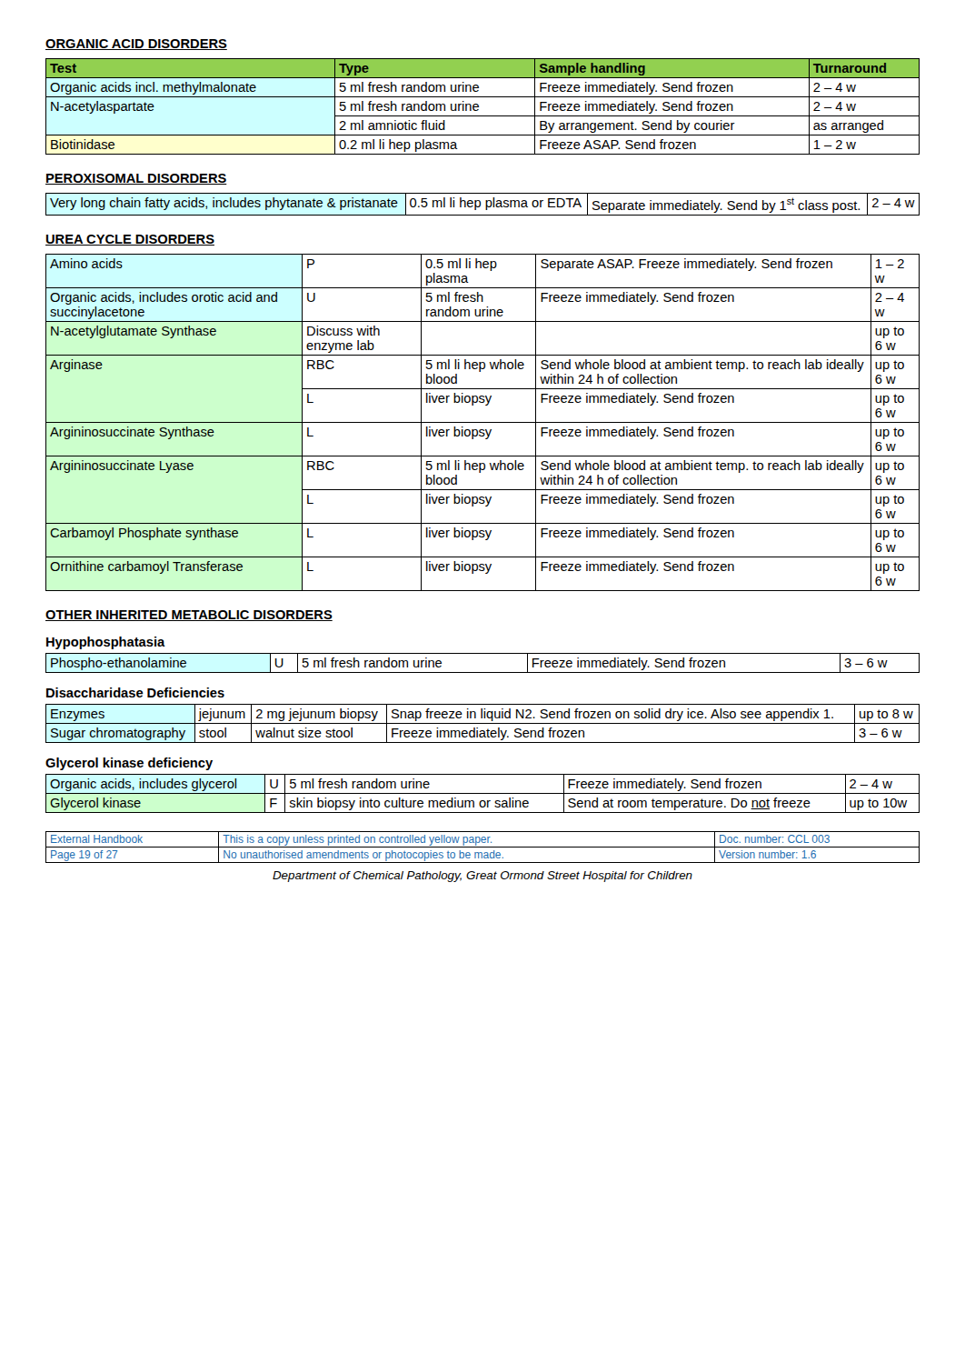ORGANIC ACID DISORDERS
| Test | Type | Sample handling | Turnaround |
| --- | --- | --- | --- |
| Organic acids incl. methylmalonate | 5 ml fresh random urine | Freeze immediately. Send frozen | 2 – 4 w |
| N-acetylaspartate | 5 ml fresh random urine | Freeze immediately. Send frozen | 2 – 4 w |
| 2 ml amniotic fluid | By arrangement. Send by courier | as arranged |
| Biotinidase | 0.2 ml li hep plasma | Freeze ASAP. Send frozen | 1 – 2 w |
PEROXISOMAL DISORDERS
| Very long chain fatty acids, includes phytanate & pristanate | 0.5 ml li hep plasma or EDTA | Separate immediately. Send by 1 st class post. | 2 – 4 w |
UREA CYCLE DISORDERS
| Amino acids | P | 0.5 ml li hep plasma | Separate ASAP. Freeze immediately. Send frozen | 1 – 2 w |
| Organic acids, includes orotic acid and succinylacetone | U | 5 ml fresh random urine | Freeze immediately. Send frozen | 2 – 4 w |
| N-acetylglutamate Synthase | Discuss with enzyme lab | | | up to 6 w |
| Arginase | RBC | 5 ml li hep whole blood | Send whole blood at ambient temp. to reach lab ideally within 24 h of collection | up to 6 w |
| L | liver biopsy | Freeze immediately. Send frozen | up to 6 w |
| Argininosuccinate Synthase | L | liver biopsy | Freeze immediately. Send frozen | up to 6 w |
| Argininosuccinate Lyase | RBC | 5 ml li hep whole blood | Send whole blood at ambient temp. to reach lab ideally within 24 h of collection | up to 6 w |
| L | liver biopsy | Freeze immediately. Send frozen | up to 6 w |
| Carbamoyl Phosphate synthase | L | liver biopsy | Freeze immediately. Send frozen | up to 6 w |
| Ornithine carbamoyl Transferase | L | liver biopsy | Freeze immediately. Send frozen | up to 6 w |
OTHER INHERITED METABOLIC DISORDERS
Hypophosphatasia
| Phospho-ethanolamine | U | 5 ml fresh random urine | Freeze immediately. Send frozen | 3 – 6 w |
Disaccharidase Deficiencies
| Enzymes | jejunum | 2 mg jejunum biopsy | Snap freeze in liquid N2. Send frozen on solid dry ice. Also see appendix 1. | up to 8 w |
| Sugar chromatography | stool | walnut size stool | Freeze immediately. Send frozen | 3 – 6 w |
Glycerol kinase deficiency
| Organic acids, includes glycerol | U | 5 ml fresh random urine | Freeze immediately. Send frozen | 2 – 4 w |
| Glycerol kinase | F | skin biopsy into culture medium or saline | Send at room temperature. Do not freeze | up to 10w |
| External Handbook | This is a copy unless printed on controlled yellow paper. | Doc. number: CCL 003 |
| Page 19 of 27 | No unauthorised amendments or photocopies to be made. | Version number: 1.6 |
Department of Chemical Pathology, Great Ormond Street Hospital for Children